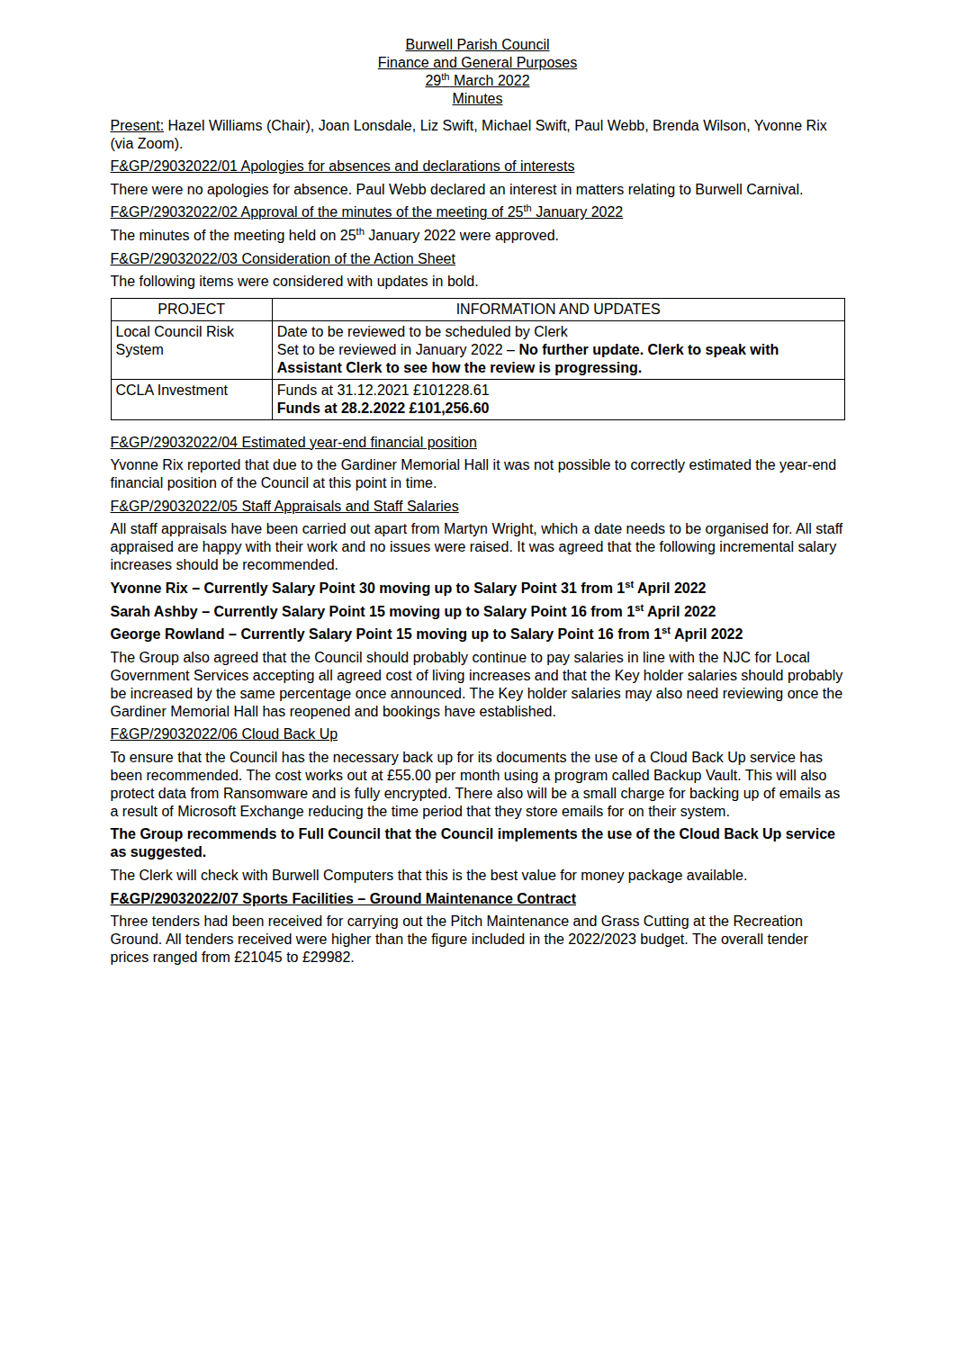Burwell Parish Council
Finance and General Purposes
29th March 2022
Minutes
Present: Hazel Williams (Chair), Joan Lonsdale, Liz Swift, Michael Swift, Paul Webb, Brenda Wilson, Yvonne Rix (via Zoom).
F&GP/29032022/01 Apologies for absences and declarations of interests
There were no apologies for absence. Paul Webb declared an interest in matters relating to Burwell Carnival.
F&GP/29032022/02 Approval of the minutes of the meeting of 25th January 2022
The minutes of the meeting held on 25th January 2022 were approved.
F&GP/29032022/03 Consideration of the Action Sheet
The following items were considered with updates in bold.
| PROJECT | INFORMATION AND UPDATES |
| --- | --- |
| Local Council Risk System | Date to be reviewed to be scheduled by Clerk Set to be reviewed in January 2022 – No further update. Clerk to speak with Assistant Clerk to see how the review is progressing. |
| CCLA Investment | Funds at 31.12.2021 £101228.61 Funds at 28.2.2022 £101,256.60 |
F&GP/29032022/04 Estimated year-end financial position
Yvonne Rix reported that due to the Gardiner Memorial Hall it was not possible to correctly estimated the year-end financial position of the Council at this point in time.
F&GP/29032022/05 Staff Appraisals and Staff Salaries
All staff appraisals have been carried out apart from Martyn Wright, which a date needs to be organised for. All staff appraised are happy with their work and no issues were raised. It was agreed that the following incremental salary increases should be recommended.
Yvonne Rix – Currently Salary Point 30 moving up to Salary Point 31 from 1st April 2022
Sarah Ashby – Currently Salary Point 15 moving up to Salary Point 16 from 1st April 2022
George Rowland – Currently Salary Point 15 moving up to Salary Point 16 from 1st April 2022
The Group also agreed that the Council should probably continue to pay salaries in line with the NJC for Local Government Services accepting all agreed cost of living increases and that the Key holder salaries should probably be increased by the same percentage once announced. The Key holder salaries may also need reviewing once the Gardiner Memorial Hall has reopened and bookings have established.
F&GP/29032022/06 Cloud Back Up
To ensure that the Council has the necessary back up for its documents the use of a Cloud Back Up service has been recommended. The cost works out at £55.00 per month using a program called Backup Vault. This will also protect data from Ransomware and is fully encrypted. There also will be a small charge for backing up of emails as a result of Microsoft Exchange reducing the time period that they store emails for on their system.
The Group recommends to Full Council that the Council implements the use of the Cloud Back Up service as suggested.
The Clerk will check with Burwell Computers that this is the best value for money package available.
F&GP/29032022/07 Sports Facilities – Ground Maintenance Contract
Three tenders had been received for carrying out the Pitch Maintenance and Grass Cutting at the Recreation Ground. All tenders received were higher than the figure included in the 2022/2023 budget. The overall tender prices ranged from £21045 to £29982.